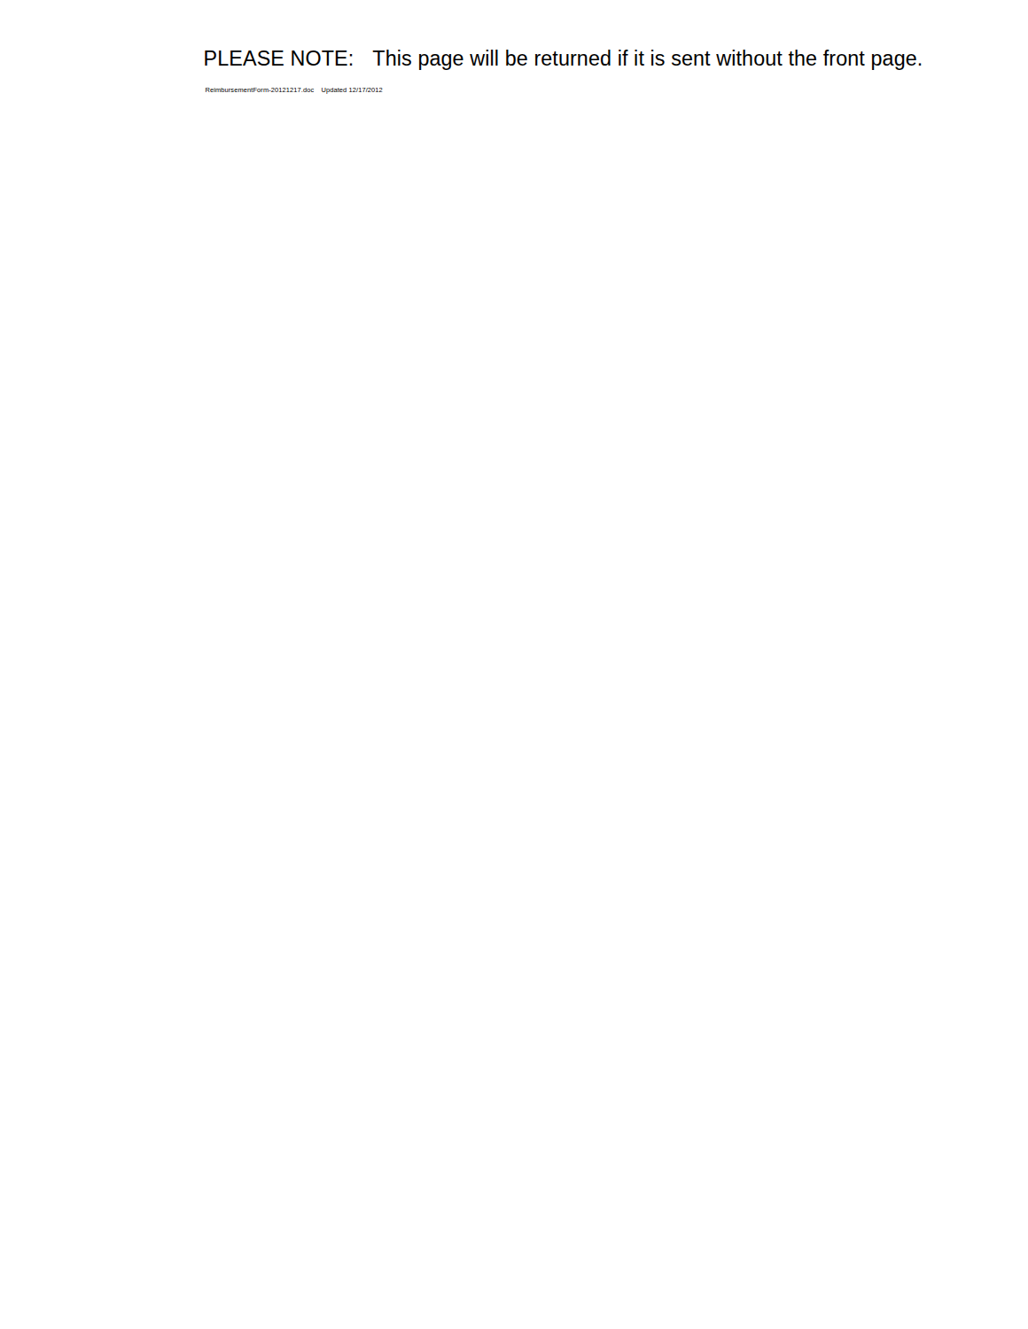PLEASE NOTE: This page will be returned if it is sent without the front page.
ReimbursementForm-20121217.doc Updated 12/17/2012